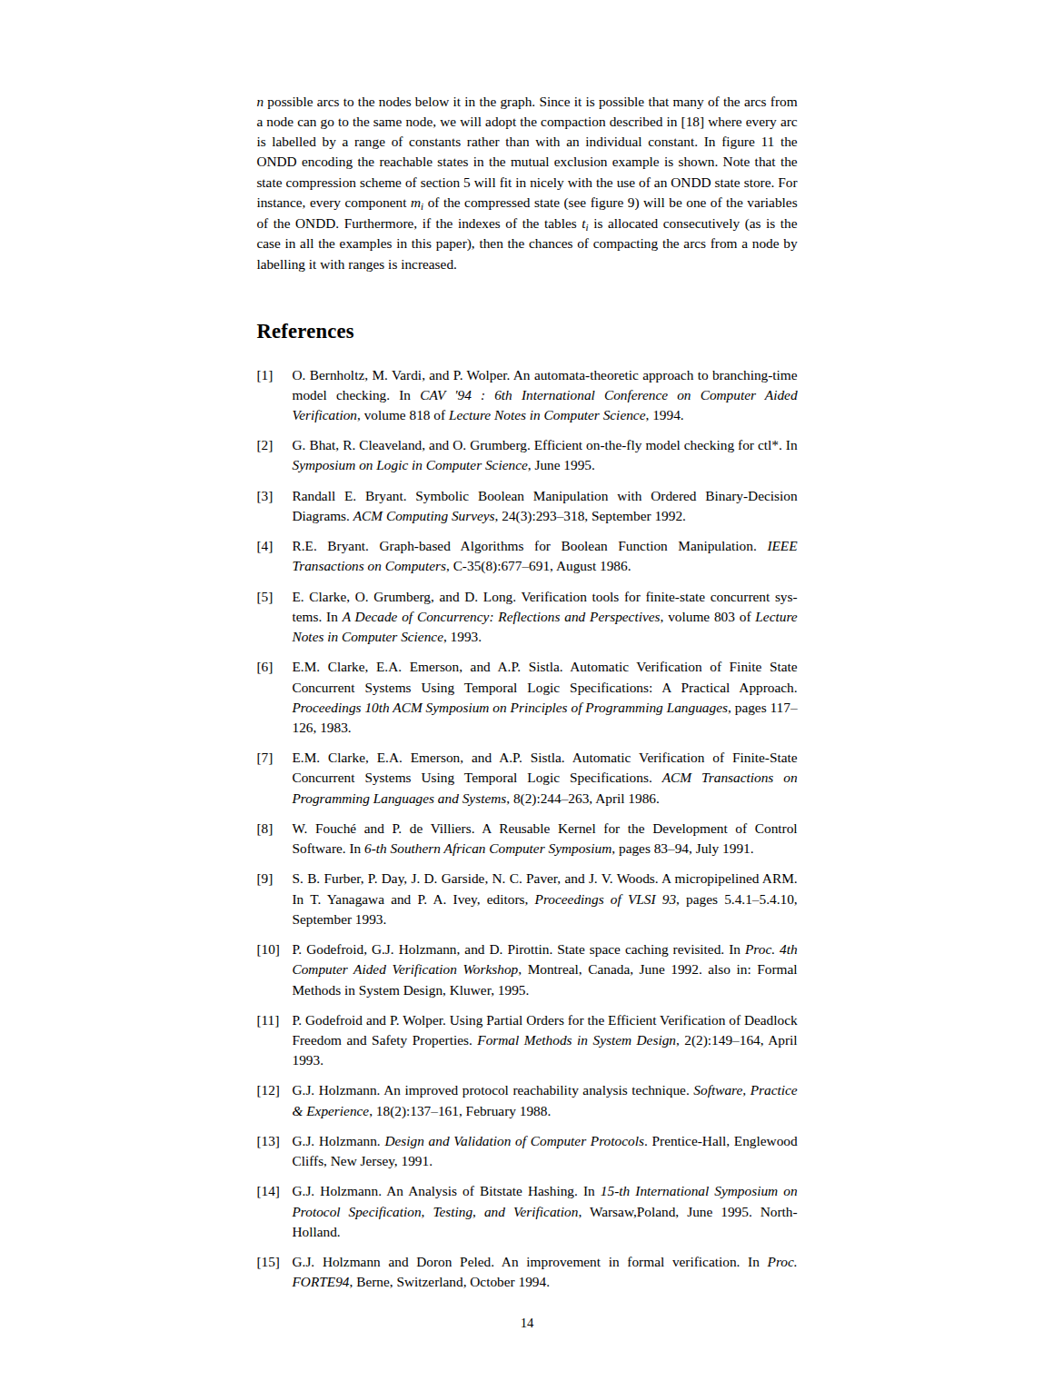n possible arcs to the nodes below it in the graph. Since it is possible that many of the arcs from a node can go to the same node, we will adopt the compaction described in [18] where every arc is labelled by a range of constants rather than with an individual constant. In figure 11 the ONDD encoding the reachable states in the mutual exclusion example is shown. Note that the state compression scheme of section 5 will fit in nicely with the use of an ONDD state store. For instance, every component mi of the compressed state (see figure 9) will be one of the variables of the ONDD. Furthermore, if the indexes of the tables ti is allocated consecutively (as is the case in all the examples in this paper), then the chances of compacting the arcs from a node by labelling it with ranges is increased.
References
[1] O. Bernholtz, M. Vardi, and P. Wolper. An automata-theoretic approach to branching-time model checking. In CAV '94 : 6th International Conference on Computer Aided Verification, volume 818 of Lecture Notes in Computer Science, 1994.
[2] G. Bhat, R. Cleaveland, and O. Grumberg. Efficient on-the-fly model checking for ctl*. In Symposium on Logic in Computer Science, June 1995.
[3] Randall E. Bryant. Symbolic Boolean Manipulation with Ordered Binary-Decision Diagrams. ACM Computing Surveys, 24(3):293–318, September 1992.
[4] R.E. Bryant. Graph-based Algorithms for Boolean Function Manipulation. IEEE Transactions on Computers, C-35(8):677–691, August 1986.
[5] E. Clarke, O. Grumberg, and D. Long. Verification tools for finite-state concurrent systems. In A Decade of Concurrency: Reflections and Perspectives, volume 803 of Lecture Notes in Computer Science, 1993.
[6] E.M. Clarke, E.A. Emerson, and A.P. Sistla. Automatic Verification of Finite State Concurrent Systems Using Temporal Logic Specifications: A Practical Approach. Proceedings 10th ACM Symposium on Principles of Programming Languages, pages 117–126, 1983.
[7] E.M. Clarke, E.A. Emerson, and A.P. Sistla. Automatic Verification of Finite-State Concurrent Systems Using Temporal Logic Specifications. ACM Transactions on Programming Languages and Systems, 8(2):244–263, April 1986.
[8] W. Fouché and P. de Villiers. A Reusable Kernel for the Development of Control Software. In 6-th Southern African Computer Symposium, pages 83–94, July 1991.
[9] S. B. Furber, P. Day, J. D. Garside, N. C. Paver, and J. V. Woods. A micropipelined ARM. In T. Yanagawa and P. A. Ivey, editors, Proceedings of VLSI 93, pages 5.4.1–5.4.10, September 1993.
[10] P. Godefroid, G.J. Holzmann, and D. Pirottin. State space caching revisited. In Proc. 4th Computer Aided Verification Workshop, Montreal, Canada, June 1992. also in: Formal Methods in System Design, Kluwer, 1995.
[11] P. Godefroid and P. Wolper. Using Partial Orders for the Efficient Verification of Deadlock Freedom and Safety Properties. Formal Methods in System Design, 2(2):149–164, April 1993.
[12] G.J. Holzmann. An improved protocol reachability analysis technique. Software, Practice & Experience, 18(2):137–161, February 1988.
[13] G.J. Holzmann. Design and Validation of Computer Protocols. Prentice-Hall, Englewood Cliffs, New Jersey, 1991.
[14] G.J. Holzmann. An Analysis of Bitstate Hashing. In 15-th International Symposium on Protocol Specification, Testing, and Verification, Warsaw,Poland, June 1995. North-Holland.
[15] G.J. Holzmann and Doron Peled. An improvement in formal verification. In Proc. FORTE94, Berne, Switzerland, October 1994.
14